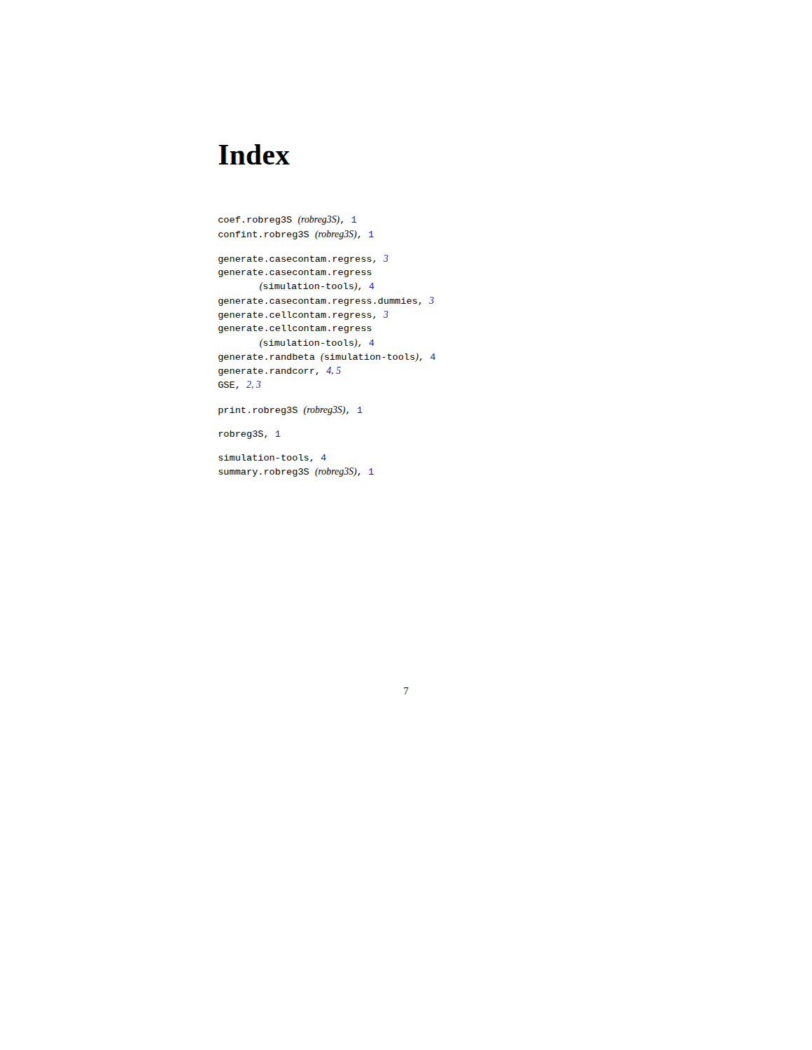Index
coef.robreg3S (robreg3S), 1
confint.robreg3S (robreg3S), 1
generate.casecontam.regress, 3
generate.casecontam.regress
(simulation-tools), 4
generate.casecontam.regress.dummies, 3
generate.cellcontam.regress, 3
generate.cellcontam.regress
(simulation-tools), 4
generate.randbeta (simulation-tools), 4
generate.randcorr, 4, 5
GSE, 2, 3
print.robreg3S (robreg3S), 1
robreg3S, 1
simulation-tools, 4
summary.robreg3S (robreg3S), 1
7